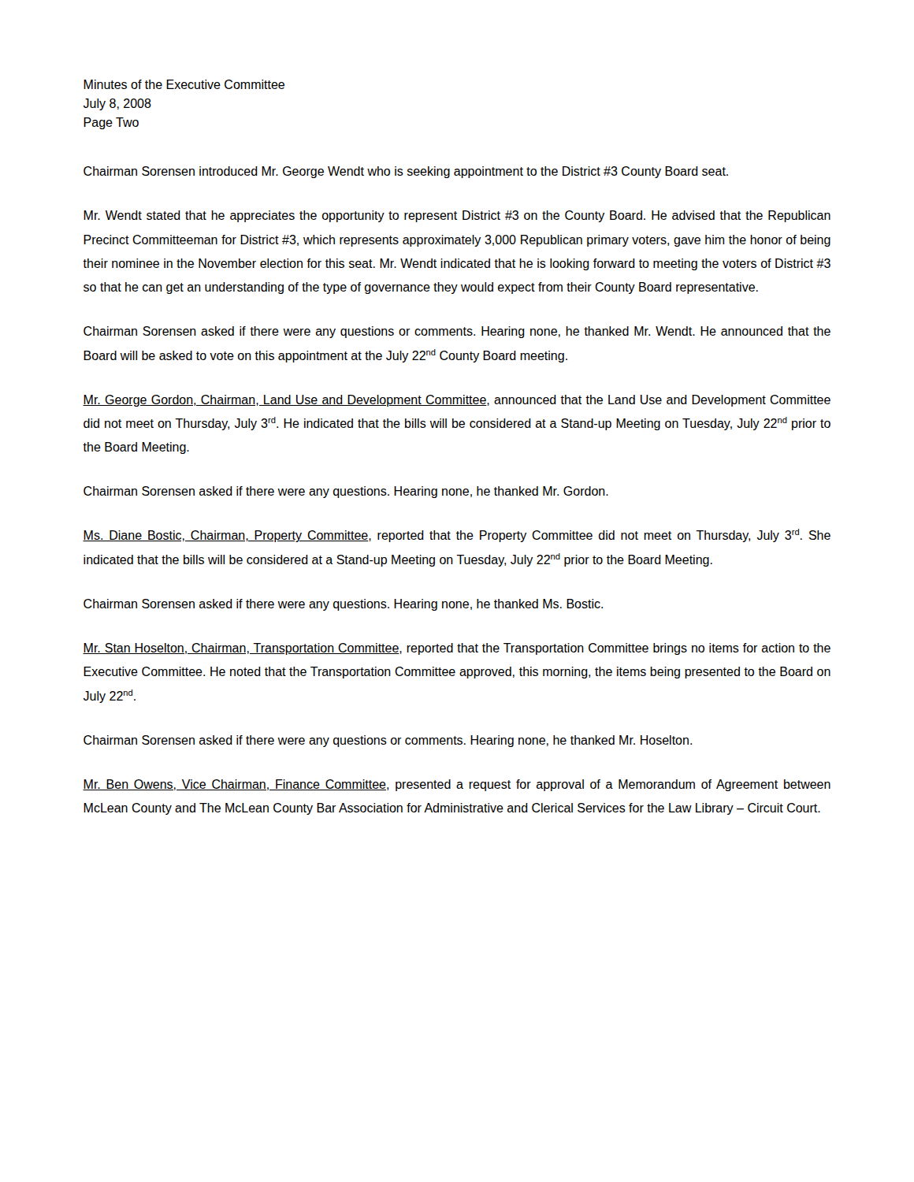Minutes of the Executive Committee
July 8, 2008
Page Two
Chairman Sorensen introduced Mr. George Wendt who is seeking appointment to the District #3 County Board seat.
Mr. Wendt stated that he appreciates the opportunity to represent District #3 on the County Board. He advised that the Republican Precinct Committeeman for District #3, which represents approximately 3,000 Republican primary voters, gave him the honor of being their nominee in the November election for this seat. Mr. Wendt indicated that he is looking forward to meeting the voters of District #3 so that he can get an understanding of the type of governance they would expect from their County Board representative.
Chairman Sorensen asked if there were any questions or comments. Hearing none, he thanked Mr. Wendt. He announced that the Board will be asked to vote on this appointment at the July 22nd County Board meeting.
Mr. George Gordon, Chairman, Land Use and Development Committee, announced that the Land Use and Development Committee did not meet on Thursday, July 3rd. He indicated that the bills will be considered at a Stand-up Meeting on Tuesday, July 22nd prior to the Board Meeting.
Chairman Sorensen asked if there were any questions. Hearing none, he thanked Mr. Gordon.
Ms. Diane Bostic, Chairman, Property Committee, reported that the Property Committee did not meet on Thursday, July 3rd. She indicated that the bills will be considered at a Stand-up Meeting on Tuesday, July 22nd prior to the Board Meeting.
Chairman Sorensen asked if there were any questions. Hearing none, he thanked Ms. Bostic.
Mr. Stan Hoselton, Chairman, Transportation Committee, reported that the Transportation Committee brings no items for action to the Executive Committee. He noted that the Transportation Committee approved, this morning, the items being presented to the Board on July 22nd.
Chairman Sorensen asked if there were any questions or comments. Hearing none, he thanked Mr. Hoselton.
Mr. Ben Owens, Vice Chairman, Finance Committee, presented a request for approval of a Memorandum of Agreement between McLean County and The McLean County Bar Association for Administrative and Clerical Services for the Law Library – Circuit Court.